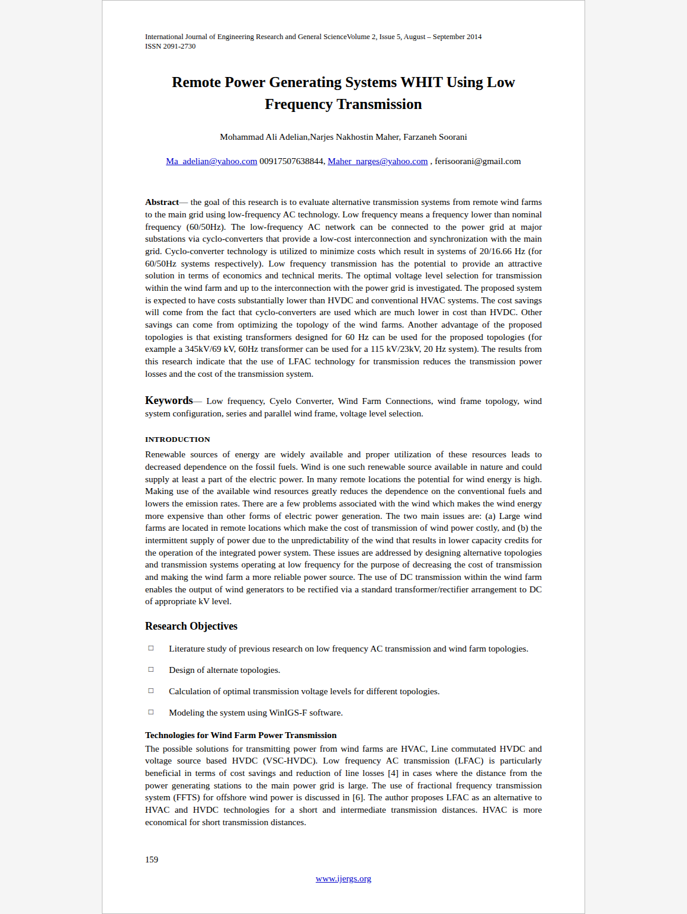International Journal of Engineering Research and General ScienceVolume 2, Issue 5, August – September 2014
ISSN 2091-2730
Remote Power Generating Systems WHIT Using Low Frequency Transmission
Mohammad Ali Adelian,Narjes Nakhostin Maher, Farzaneh Soorani
Ma_adelian@yahoo.com 00917507638844, Maher_narges@yahoo.com , ferisoorani@gmail.com
Abstract— the goal of this research is to evaluate alternative transmission systems from remote wind farms to the main grid using low-frequency AC technology. Low frequency means a frequency lower than nominal frequency (60/50Hz). The low-frequency AC network can be connected to the power grid at major substations via cyclo-converters that provide a low-cost interconnection and synchronization with the main grid. Cyclo-converter technology is utilized to minimize costs which result in systems of 20/16.66 Hz (for 60/50Hz systems respectively). Low frequency transmission has the potential to provide an attractive solution in terms of economics and technical merits. The optimal voltage level selection for transmission within the wind farm and up to the interconnection with the power grid is investigated. The proposed system is expected to have costs substantially lower than HVDC and conventional HVAC systems. The cost savings will come from the fact that cyclo-converters are used which are much lower in cost than HVDC. Other savings can come from optimizing the topology of the wind farms. Another advantage of the proposed topologies is that existing transformers designed for 60 Hz can be used for the proposed topologies (for example a 345kV/69 kV, 60Hz transformer can be used for a 115 kV/23kV, 20 Hz system). The results from this research indicate that the use of LFAC technology for transmission reduces the transmission power losses and the cost of the transmission system.
Keywords— Low frequency, Cyelo Converter, Wind Farm Connections, wind frame topology, wind system configuration, series and parallel wind frame, voltage level selection.
Introduction
Renewable sources of energy are widely available and proper utilization of these resources leads to decreased dependence on the fossil fuels. Wind is one such renewable source available in nature and could supply at least a part of the electric power. In many remote locations the potential for wind energy is high. Making use of the available wind resources greatly reduces the dependence on the conventional fuels and lowers the emission rates. There are a few problems associated with the wind which makes the wind energy more expensive than other forms of electric power generation. The two main issues are: (a) Large wind farms are located in remote locations which make the cost of transmission of wind power costly, and (b) the intermittent supply of power due to the unpredictability of the wind that results in lower capacity credits for the operation of the integrated power system. These issues are addressed by designing alternative topologies and transmission systems operating at low frequency for the purpose of decreasing the cost of transmission and making the wind farm a more reliable power source. The use of DC transmission within the wind farm enables the output of wind generators to be rectified via a standard transformer/rectifier arrangement to DC of appropriate kV level.
Research Objectives
Literature study of previous research on low frequency AC transmission and wind farm topologies.
Design of alternate topologies.
Calculation of optimal transmission voltage levels for different topologies.
Modeling the system using WinIGS-F software.
Technologies for Wind Farm Power Transmission
The possible solutions for transmitting power from wind farms are HVAC, Line commutated HVDC and voltage source based HVDC (VSC-HVDC). Low frequency AC transmission (LFAC) is particularly beneficial in terms of cost savings and reduction of line losses [4] in cases where the distance from the power generating stations to the main power grid is large. The use of fractional frequency transmission system (FFTS) for offshore wind power is discussed in [6]. The author proposes LFAC as an alternative to HVAC and HVDC technologies for a short and intermediate transmission distances. HVAC is more economical for short transmission distances.
159
www.ijergs.org